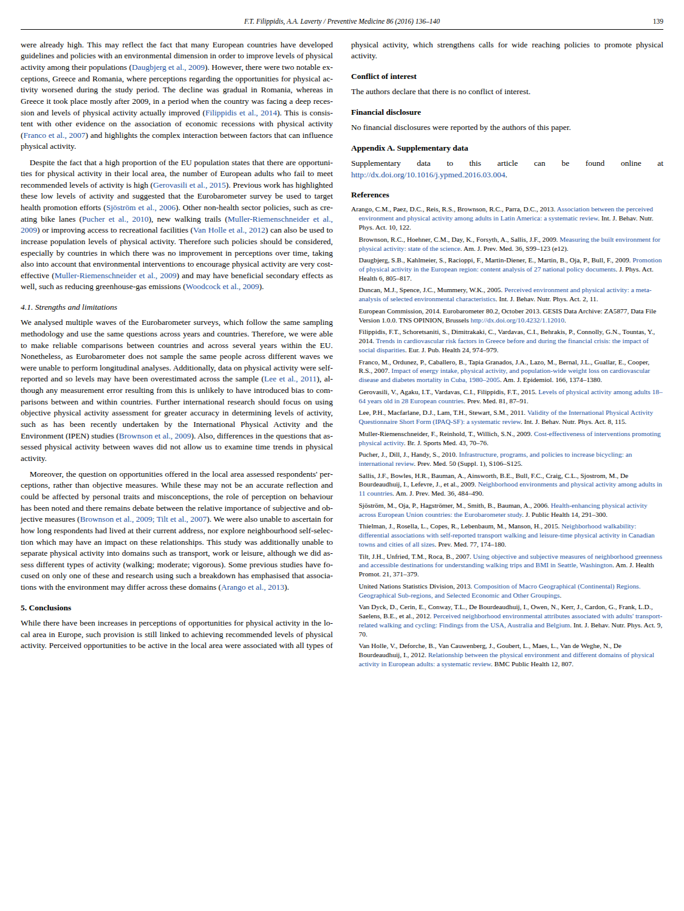F.T. Filippidis, A.A. Laverty / Preventive Medicine 86 (2016) 136–140 139
were already high. This may reflect the fact that many European countries have developed guidelines and policies with an environmental dimension in order to improve levels of physical activity among their populations (Daugbjerg et al., 2009). However, there were two notable exceptions, Greece and Romania, where perceptions regarding the opportunities for physical activity worsened during the study period. The decline was gradual in Romania, whereas in Greece it took place mostly after 2009, in a period when the country was facing a deep recession and levels of physical activity actually improved (Filippidis et al., 2014). This is consistent with other evidence on the association of economic recessions with physical activity (Franco et al., 2007) and highlights the complex interaction between factors that can influence physical activity.
Despite the fact that a high proportion of the EU population states that there are opportunities for physical activity in their local area, the number of European adults who fail to meet recommended levels of activity is high (Gerovasili et al., 2015). Previous work has highlighted these low levels of activity and suggested that the Eurobarometer survey be used to target health promotion efforts (Sjöström et al., 2006). Other non-health sector policies, such as creating bike lanes (Pucher et al., 2010), new walking trails (Muller-Riemenschneider et al., 2009) or improving access to recreational facilities (Van Holle et al., 2012) can also be used to increase population levels of physical activity. Therefore such policies should be considered, especially by countries in which there was no improvement in perceptions over time, taking also into account that environmental interventions to encourage physical activity are very cost-effective (Muller-Riemenschneider et al., 2009) and may have beneficial secondary effects as well, such as reducing greenhouse-gas emissions (Woodcock et al., 2009).
4.1. Strengths and limitations
We analysed multiple waves of the Eurobarometer surveys, which follow the same sampling methodology and use the same questions across years and countries. Therefore, we were able to make reliable comparisons between countries and across several years within the EU. Nonetheless, as Eurobarometer does not sample the same people across different waves we were unable to perform longitudinal analyses. Additionally, data on physical activity were self-reported and so levels may have been overestimated across the sample (Lee et al., 2011), although any measurement error resulting from this is unlikely to have introduced bias to comparisons between and within countries. Further international research should focus on using objective physical activity assessment for greater accuracy in determining levels of activity, such as has been recently undertaken by the International Physical Activity and the Environment (IPEN) studies (Brownson et al., 2009). Also, differences in the questions that assessed physical activity between waves did not allow us to examine time trends in physical activity.
Moreover, the question on opportunities offered in the local area assessed respondents' perceptions, rather than objective measures. While these may not be an accurate reflection and could be affected by personal traits and misconceptions, the role of perception on behaviour has been noted and there remains debate between the relative importance of subjective and objective measures (Brownson et al., 2009; Tilt et al., 2007). We were also unable to ascertain for how long respondents had lived at their current address, nor explore neighbourhood self-selection which may have an impact on these relationships. This study was additionally unable to separate physical activity into domains such as transport, work or leisure, although we did assess different types of activity (walking; moderate; vigorous). Some previous studies have focused on only one of these and research using such a breakdown has emphasised that associations with the environment may differ across these domains (Arango et al., 2013).
5. Conclusions
While there have been increases in perceptions of opportunities for physical activity in the local area in Europe, such provision is still linked to achieving recommended levels of physical activity. Perceived opportunities to be active in the local area were associated with all types of physical activity, which strengthens calls for wide reaching policies to promote physical activity.
Conflict of interest
The authors declare that there is no conflict of interest.
Financial disclosure
No financial disclosures were reported by the authors of this paper.
Appendix A. Supplementary data
Supplementary data to this article can be found online at http://dx.doi.org/10.1016/j.ypmed.2016.03.004.
References
Arango, C.M., Paez, D.C., Reis, R.S., Brownson, R.C., Parra, D.C., 2013. Association between the perceived environment and physical activity among adults in Latin America: a systematic review. Int. J. Behav. Nutr. Phys. Act. 10, 122.
Brownson, R.C., Hoehner, C.M., Day, K., Forsyth, A., Sallis, J.F., 2009. Measuring the built environment for physical activity: state of the science. Am. J. Prev. Med. 36, S99–123 (e12).
Daugbjerg, S.B., Kahlmeier, S., Racioppi, F., Martin-Diener, E., Martin, B., Oja, P., Bull, F., 2009. Promotion of physical activity in the European region: content analysis of 27 national policy documents. J. Phys. Act. Health 6, 805–817.
Duncan, M.J., Spence, J.C., Mummery, W.K., 2005. Perceived environment and physical activity: a meta-analysis of selected environmental characteristics. Int. J. Behav. Nutr. Phys. Act. 2, 11.
European Commission, 2014. Eurobarometer 80.2, October 2013. GESIS Data Archive: ZA5877, Data File Version 1.0.0. TNS OPINION, Brussels http://dx.doi.org/10.4232/1.12010.
Filippidis, F.T., Schoretsaniti, S., Dimitrakaki, C., Vardavas, C.I., Behrakis, P., Connolly, G.N., Tountas, Y., 2014. Trends in cardiovascular risk factors in Greece before and during the financial crisis: the impact of social disparities. Eur. J. Pub. Health 24, 974–979.
Franco, M., Ordunez, P., Caballero, B., Tapia Granados, J.A., Lazo, M., Bernal, J.L., Guallar, E., Cooper, R.S., 2007. Impact of energy intake, physical activity, and population-wide weight loss on cardiovascular disease and diabetes mortality in Cuba, 1980–2005. Am. J. Epidemiol. 166, 1374–1380.
Gerovasili, V., Agaku, I.T., Vardavas, C.I., Filippidis, F.T., 2015. Levels of physical activity among adults 18–64 years old in 28 European countries. Prev. Med. 81, 87–91.
Lee, P.H., Macfarlane, D.J., Lam, T.H., Stewart, S.M., 2011. Validity of the International Physical Activity Questionnaire Short Form (IPAQ-SF): a systematic review. Int. J. Behav. Nutr. Phys. Act. 8, 115.
Muller-Riemenschneider, F., Reinhold, T., Willich, S.N., 2009. Cost-effectiveness of interventions promoting physical activity. Br. J. Sports Med. 43, 70–76.
Pucher, J., Dill, J., Handy, S., 2010. Infrastructure, programs, and policies to increase bicycling: an international review. Prev. Med. 50 (Suppl. 1), S106–S125.
Sallis, J.F., Bowles, H.R., Bauman, A., Ainsworth, B.E., Bull, F.C., Craig, C.L., Sjostrom, M., De Bourdeaudhuij, I., Lefevre, J., et al., 2009. Neighborhood environments and physical activity among adults in 11 countries. Am. J. Prev. Med. 36, 484–490.
Sjöström, M., Oja, P., Hagströmer, M., Smith, B., Bauman, A., 2006. Health-enhancing physical activity across European Union countries: the Eurobarometer study. J. Public Health 14, 291–300.
Thielman, J., Rosella, L., Copes, R., Lebenbaum, M., Manson, H., 2015. Neighborhood walkability: differential associations with self-reported transport walking and leisure-time physical activity in Canadian towns and cities of all sizes. Prev. Med. 77, 174–180.
Tilt, J.H., Unfried, T.M., Roca, B., 2007. Using objective and subjective measures of neighborhood greenness and accessible destinations for understanding walking trips and BMI in Seattle, Washington. Am. J. Health Promot. 21, 371–379.
United Nations Statistics Division, 2013. Composition of Macro Geographical (Continental) Regions. Geographical Sub-regions, and Selected Economic and Other Groupings.
Van Dyck, D., Cerin, E., Conway, T.L., De Bourdeaudhuij, I., Owen, N., Kerr, J., Cardon, G., Frank, L.D., Saelens, B.E., et al., 2012. Perceived neighborhood environmental attributes associated with adults' transport-related walking and cycling: Findings from the USA, Australia and Belgium. Int. J. Behav. Nutr. Phys. Act. 9, 70.
Van Holle, V., Deforche, B., Van Cauwenberg, J., Goubert, L., Maes, L., Van de Weghe, N., De Bourdeaudhuij, I., 2012. Relationship between the physical environment and different domains of physical activity in European adults: a systematic review. BMC Public Health 12, 807.